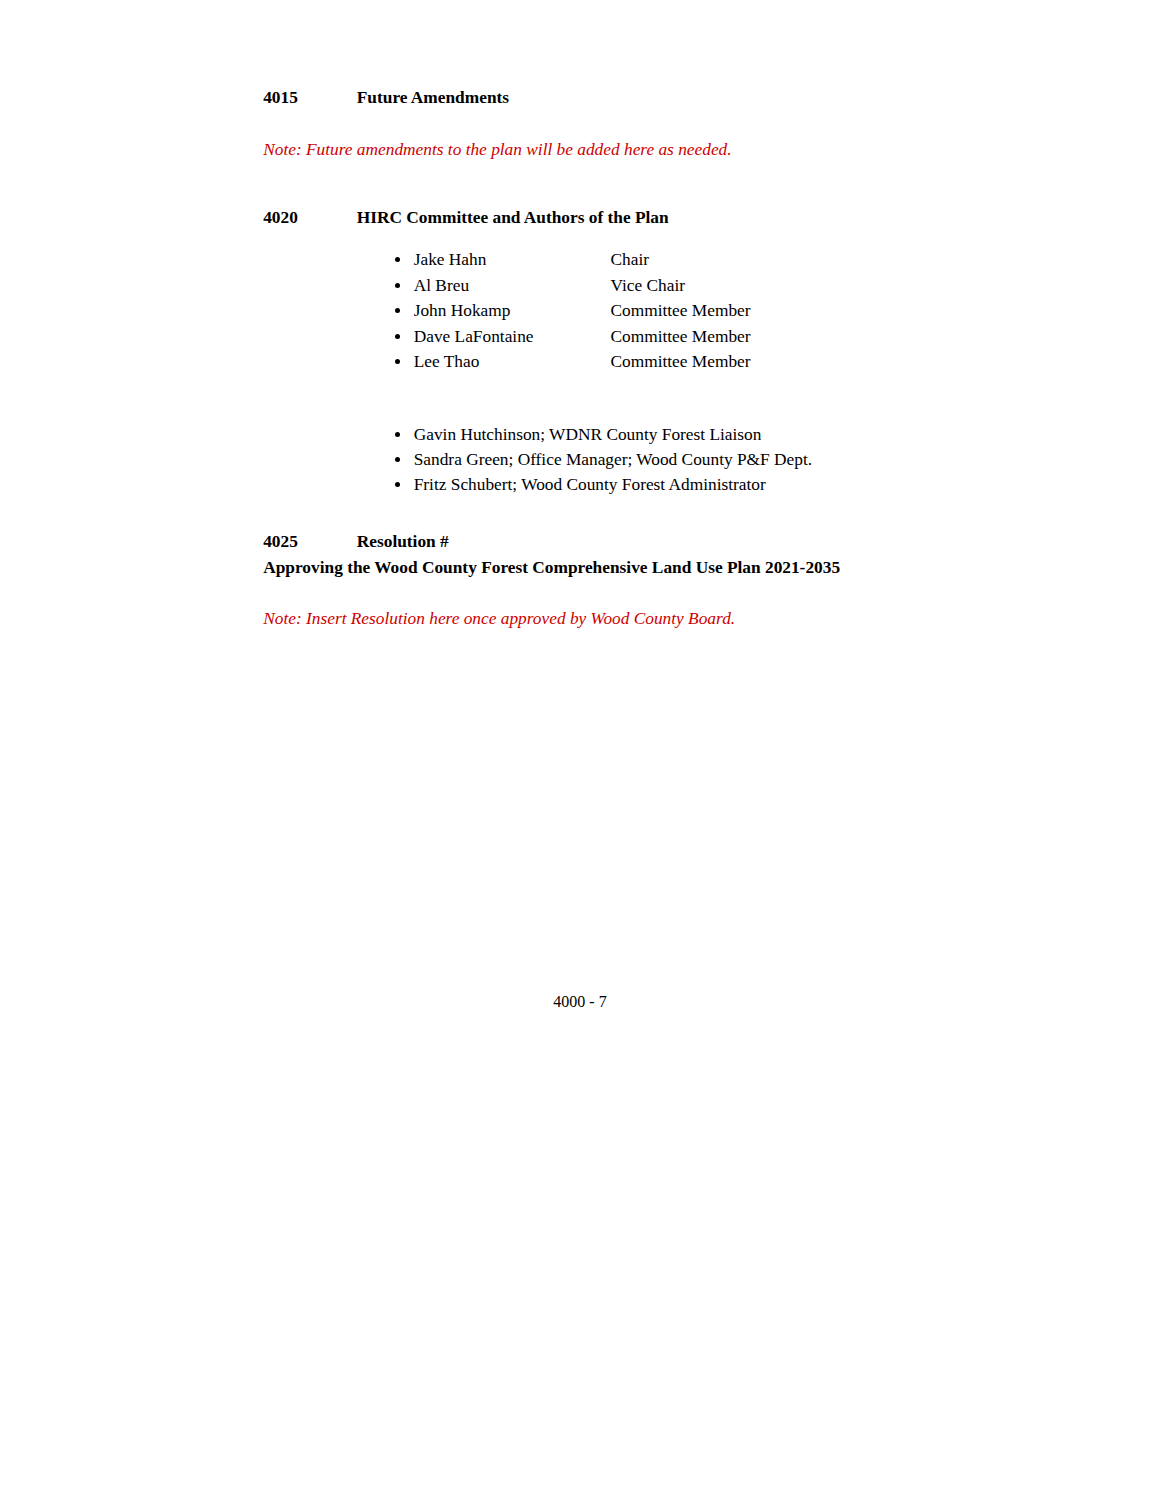4015 Future Amendments
Note: Future amendments to the plan will be added here as needed.
4020 HIRC Committee and Authors of the Plan
Jake Hahn Chair
Al Breu Vice Chair
John Hokamp Committee Member
Dave LaFontaine Committee Member
Lee Thao Committee Member
Gavin Hutchinson; WDNR County Forest Liaison
Sandra Green; Office Manager; Wood County P&F Dept.
Fritz Schubert; Wood County Forest Administrator
4025 Resolution #
Approving the Wood County Forest Comprehensive Land Use Plan 2021-2035
Note: Insert Resolution here once approved by Wood County Board.
4000 - 7